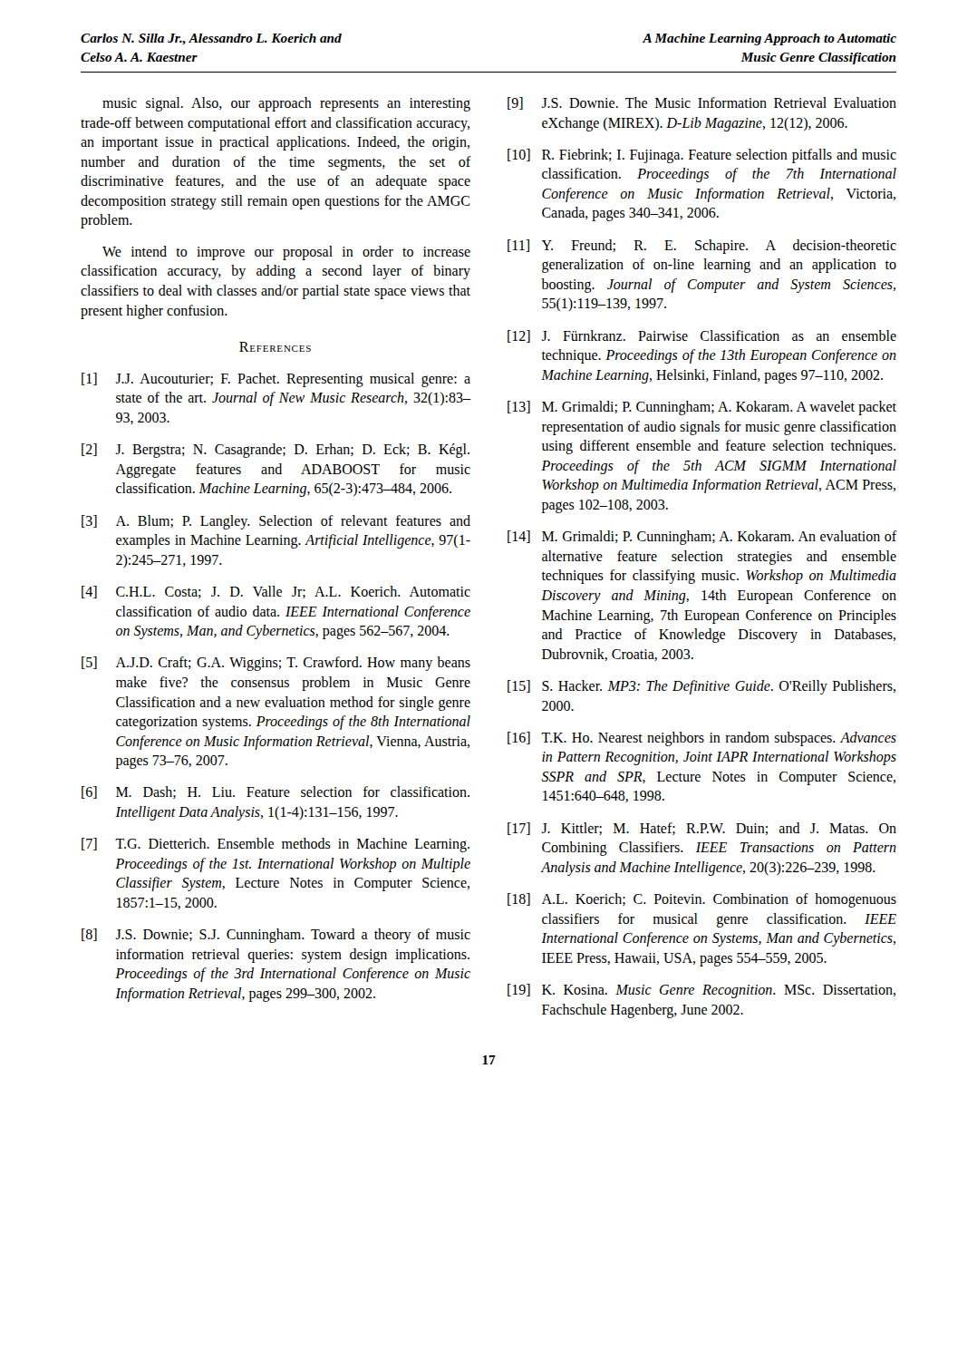Carlos N. Silla Jr., Alessandro L. Koerich and
Celso A. A. Kaestner
A Machine Learning Approach to Automatic
Music Genre Classification
music signal. Also, our approach represents an interesting trade-off between computational effort and classification accuracy, an important issue in practical applications. Indeed, the origin, number and duration of the time segments, the set of discriminative features, and the use of an adequate space decomposition strategy still remain open questions for the AMGC problem.
We intend to improve our proposal in order to increase classification accuracy, by adding a second layer of binary classifiers to deal with classes and/or partial state space views that present higher confusion.
References
J.J. Aucouturier; F. Pachet. Representing musical genre: a state of the art. Journal of New Music Research, 32(1):83–93, 2003.
J. Bergstra; N. Casagrande; D. Erhan; D. Eck; B. Kégl. Aggregate features and ADABOOST for music classification. Machine Learning, 65(2-3):473–484, 2006.
A. Blum; P. Langley. Selection of relevant features and examples in Machine Learning. Artificial Intelligence, 97(1-2):245–271, 1997.
C.H.L. Costa; J. D. Valle Jr; A.L. Koerich. Automatic classification of audio data. IEEE International Conference on Systems, Man, and Cybernetics, pages 562–567, 2004.
A.J.D. Craft; G.A. Wiggins; T. Crawford. How many beans make five? the consensus problem in Music Genre Classification and a new evaluation method for single genre categorization systems. Proceedings of the 8th International Conference on Music Information Retrieval, Vienna, Austria, pages 73–76, 2007.
M. Dash; H. Liu. Feature selection for classification. Intelligent Data Analysis, 1(1-4):131–156, 1997.
T.G. Dietterich. Ensemble methods in Machine Learning. Proceedings of the 1st. International Workshop on Multiple Classifier System, Lecture Notes in Computer Science, 1857:1–15, 2000.
J.S. Downie; S.J. Cunningham. Toward a theory of music information retrieval queries: system design implications. Proceedings of the 3rd International Conference on Music Information Retrieval, pages 299–300, 2002.
J.S. Downie. The Music Information Retrieval Evaluation eXchange (MIREX). D-Lib Magazine, 12(12), 2006.
R. Fiebrink; I. Fujinaga. Feature selection pitfalls and music classification. Proceedings of the 7th International Conference on Music Information Retrieval, Victoria, Canada, pages 340–341, 2006.
Y. Freund; R. E. Schapire. A decision-theoretic generalization of on-line learning and an application to boosting. Journal of Computer and System Sciences, 55(1):119–139, 1997.
J. Fürnkranz. Pairwise Classification as an ensemble technique. Proceedings of the 13th European Conference on Machine Learning, Helsinki, Finland, pages 97–110, 2002.
M. Grimaldi; P. Cunningham; A. Kokaram. A wavelet packet representation of audio signals for music genre classification using different ensemble and feature selection techniques. Proceedings of the 5th ACM SIGMM International Workshop on Multimedia Information Retrieval, ACM Press, pages 102–108, 2003.
M. Grimaldi; P. Cunningham; A. Kokaram. An evaluation of alternative feature selection strategies and ensemble techniques for classifying music. Workshop on Multimedia Discovery and Mining, 14th European Conference on Machine Learning, 7th European Conference on Principles and Practice of Knowledge Discovery in Databases, Dubrovnik, Croatia, 2003.
S. Hacker. MP3: The Definitive Guide. O'Reilly Publishers, 2000.
T.K. Ho. Nearest neighbors in random subspaces. Advances in Pattern Recognition, Joint IAPR International Workshops SSPR and SPR, Lecture Notes in Computer Science, 1451:640–648, 1998.
J. Kittler; M. Hatef; R.P.W. Duin; and J. Matas. On Combining Classifiers. IEEE Transactions on Pattern Analysis and Machine Intelligence, 20(3):226–239, 1998.
A.L. Koerich; C. Poitevin. Combination of homogenuous classifiers for musical genre classification. IEEE International Conference on Systems, Man and Cybernetics, IEEE Press, Hawaii, USA, pages 554–559, 2005.
K. Kosina. Music Genre Recognition. MSc. Dissertation, Fachschule Hagenberg, June 2002.
17